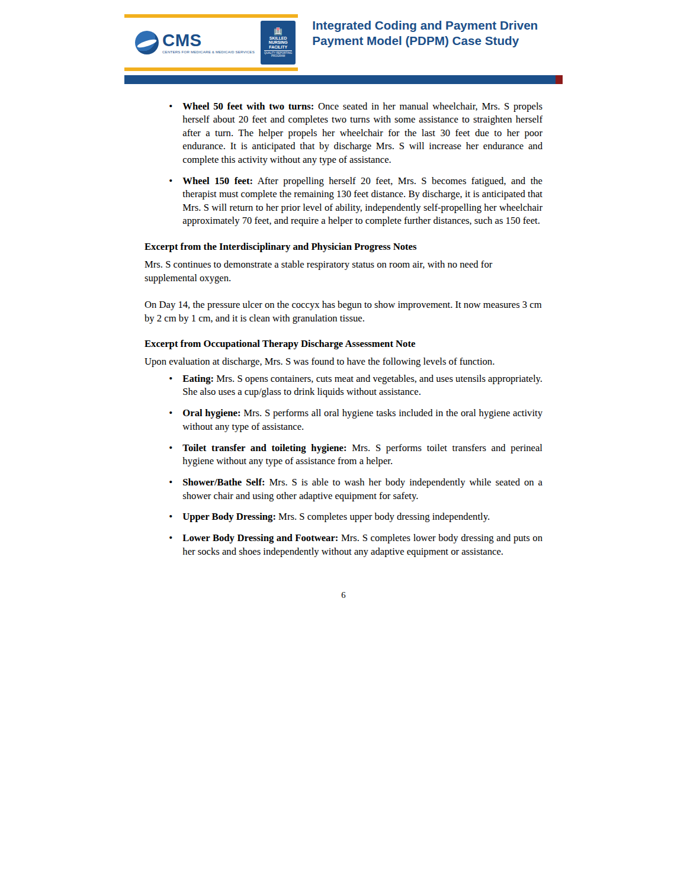CMS
CENTERS FOR MEDICARE & MEDICAID SERVICES
🏥
SKILLED
NURSING
FACILITY
QUALITY REPORTING
PROGRAM
Integrated Coding and Payment Driven
Payment Model (PDPM) Case Study
Wheel 50 feet with two turns: Once seated in her manual wheelchair, Mrs. S propels herself about 20 feet and completes two turns with some assistance to straighten herself after a turn. The helper propels her wheelchair for the last 30 feet due to her poor endurance. It is anticipated that by discharge Mrs. S will increase her endurance and complete this activity without any type of assistance.
Wheel 150 feet: After propelling herself 20 feet, Mrs. S becomes fatigued, and the therapist must complete the remaining 130 feet distance. By discharge, it is anticipated that Mrs. S will return to her prior level of ability, independently self-propelling her wheelchair approximately 70 feet, and require a helper to complete further distances, such as 150 feet.
Excerpt from the Interdisciplinary and Physician Progress Notes
Mrs. S continues to demonstrate a stable respiratory status on room air, with no need for supplemental oxygen.
On Day 14, the pressure ulcer on the coccyx has begun to show improvement. It now measures 3 cm by 2 cm by 1 cm, and it is clean with granulation tissue.
Excerpt from Occupational Therapy Discharge Assessment Note
Upon evaluation at discharge, Mrs. S was found to have the following levels of function.
Eating: Mrs. S opens containers, cuts meat and vegetables, and uses utensils appropriately. She also uses a cup/glass to drink liquids without assistance.
Oral hygiene: Mrs. S performs all oral hygiene tasks included in the oral hygiene activity without any type of assistance.
Toilet transfer and toileting hygiene: Mrs. S performs toilet transfers and perineal hygiene without any type of assistance from a helper.
Shower/Bathe Self: Mrs. S is able to wash her body independently while seated on a shower chair and using other adaptive equipment for safety.
Upper Body Dressing: Mrs. S completes upper body dressing independently.
Lower Body Dressing and Footwear: Mrs. S completes lower body dressing and puts on her socks and shoes independently without any adaptive equipment or assistance.
6